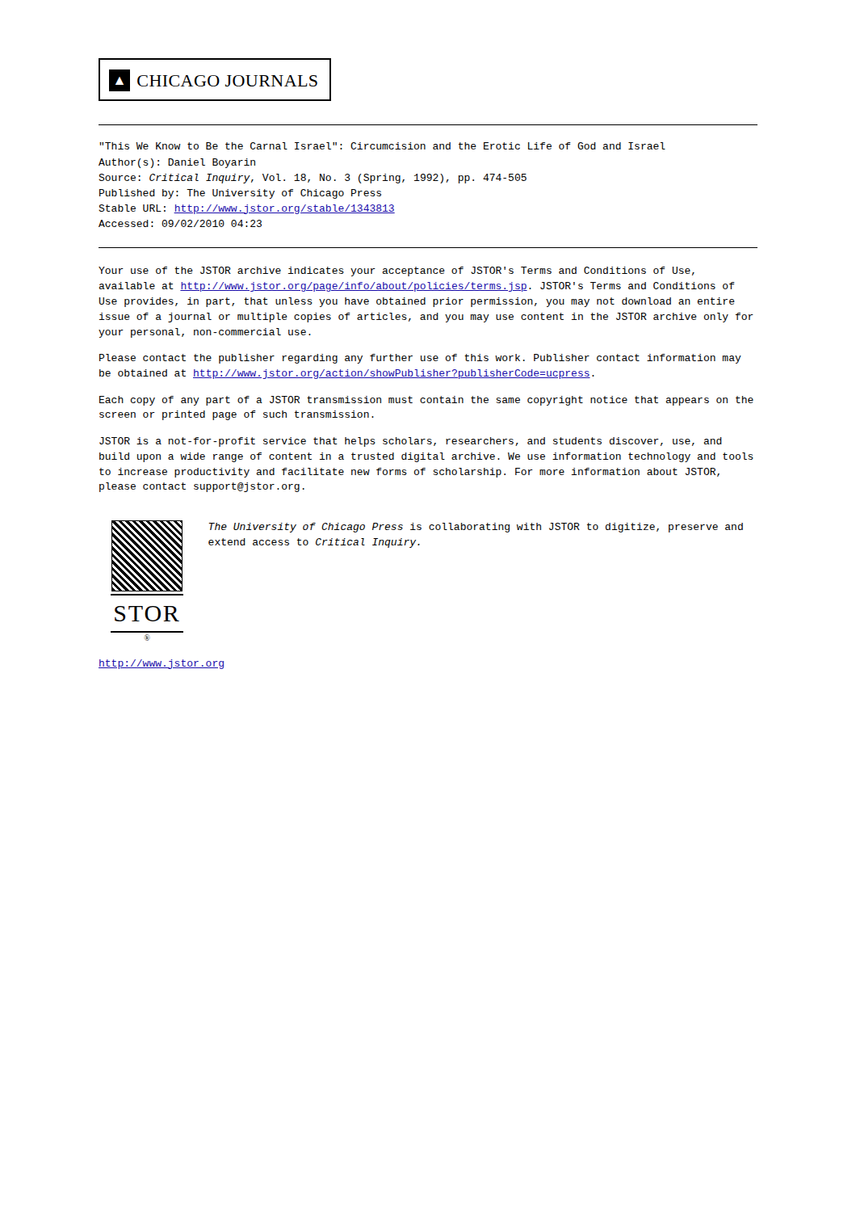▲CHICAGO JOURNALS
"This We Know to Be the Carnal Israel": Circumcision and the Erotic Life of God and Israel
Author(s): Daniel Boyarin
Source: Critical Inquiry, Vol. 18, No. 3 (Spring, 1992), pp. 474-505
Published by: The University of Chicago Press
Stable URL: http://www.jstor.org/stable/1343813
Accessed: 09/02/2010 04:23
Your use of the JSTOR archive indicates your acceptance of JSTOR's Terms and Conditions of Use, available at http://www.jstor.org/page/info/about/policies/terms.jsp. JSTOR's Terms and Conditions of Use provides, in part, that unless you have obtained prior permission, you may not download an entire issue of a journal or multiple copies of articles, and you may use content in the JSTOR archive only for your personal, non-commercial use.
Please contact the publisher regarding any further use of this work. Publisher contact information may be obtained at http://www.jstor.org/action/showPublisher?publisherCode=ucpress.
Each copy of any part of a JSTOR transmission must contain the same copyright notice that appears on the screen or printed page of such transmission.
JSTOR is a not-for-profit service that helps scholars, researchers, and students discover, use, and build upon a wide range of content in a trusted digital archive. We use information technology and tools to increase productivity and facilitate new forms of scholarship. For more information about JSTOR, please contact support@jstor.org.
STOR
®
The University of Chicago Press is collaborating with JSTOR to digitize, preserve and extend access to Critical Inquiry.
http://www.jstor.org